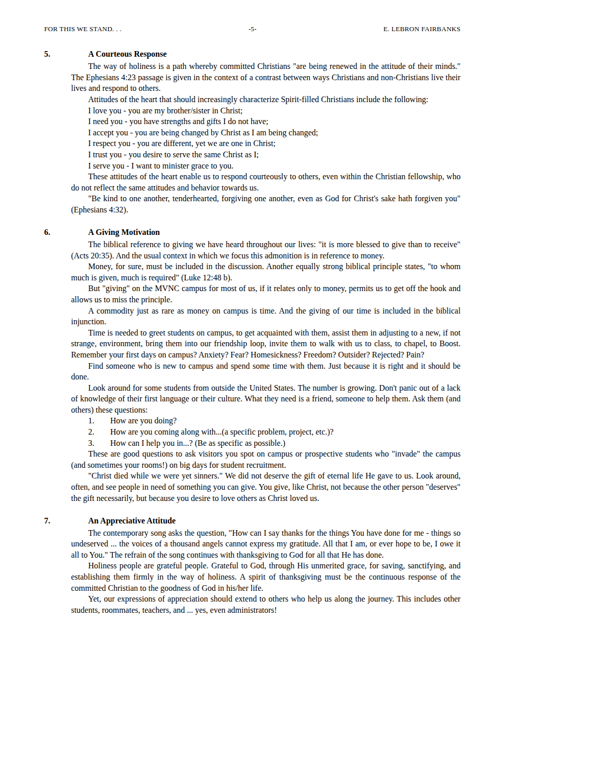FOR THIS WE STAND. . . -5- E. LEBRON FAIRBANKS
5. A Courteous Response
The way of holiness is a path whereby committed Christians "are being renewed in the attitude of their minds." The Ephesians 4:23 passage is given in the context of a contrast between ways Christians and non-Christians live their lives and respond to others.
Attitudes of the heart that should increasingly characterize Spirit-filled Christians include the following:
I love you - you are my brother/sister in Christ;
I need you - you have strengths and gifts I do not have;
I accept you - you are being changed by Christ as I am being changed;
I respect you - you are different, yet we are one in Christ;
I trust you - you desire to serve the same Christ as I;
I serve you - I want to minister grace to you.
These attitudes of the heart enable us to respond courteously to others, even within the Christian fellowship, who do not reflect the same attitudes and behavior towards us.
"Be kind to one another, tenderhearted, forgiving one another, even as God for Christ's sake hath forgiven you" (Ephesians 4:32).
6. A Giving Motivation
The biblical reference to giving we have heard throughout our lives: "it is more blessed to give than to receive" (Acts 20:35). And the usual context in which we focus this admonition is in reference to money.
Money, for sure, must be included in the discussion. Another equally strong biblical principle states, "to whom much is given, much is required" (Luke 12:48 b).
But "giving" on the MVNC campus for most of us, if it relates only to money, permits us to get off the hook and allows us to miss the principle.
A commodity just as rare as money on campus is time. And the giving of our time is included in the biblical injunction.
Time is needed to greet students on campus, to get acquainted with them, assist them in adjusting to a new, if not strange, environment, bring them into our friendship loop, invite them to walk with us to class, to chapel, to Boost. Remember your first days on campus? Anxiety? Fear? Homesickness? Freedom? Outsider? Rejected? Pain?
Find someone who is new to campus and spend some time with them. Just because it is right and it should be done.
Look around for some students from outside the United States. The number is growing. Don't panic out of a lack of knowledge of their first language or their culture. What they need is a friend, someone to help them. Ask them (and others) these questions:
How are you doing?
How are you coming along with...(a specific problem, project, etc.)?
How can I help you in...? (Be as specific as possible.)
These are good questions to ask visitors you spot on campus or prospective students who "invade" the campus (and sometimes your rooms!) on big days for student recruitment.
"Christ died while we were yet sinners." We did not deserve the gift of eternal life He gave to us. Look around, often, and see people in need of something you can give. You give, like Christ, not because the other person "deserves" the gift necessarily, but because you desire to love others as Christ loved us.
7. An Appreciative Attitude
The contemporary song asks the question, "How can I say thanks for the things You have done for me - things so undeserved ... the voices of a thousand angels cannot express my gratitude. All that I am, or ever hope to be, I owe it all to You." The refrain of the song continues with thanksgiving to God for all that He has done.
Holiness people are grateful people. Grateful to God, through His unmerited grace, for saving, sanctifying, and establishing them firmly in the way of holiness. A spirit of thanksgiving must be the continuous response of the committed Christian to the goodness of God in his/her life.
Yet, our expressions of appreciation should extend to others who help us along the journey. This includes other students, roommates, teachers, and ... yes, even administrators!